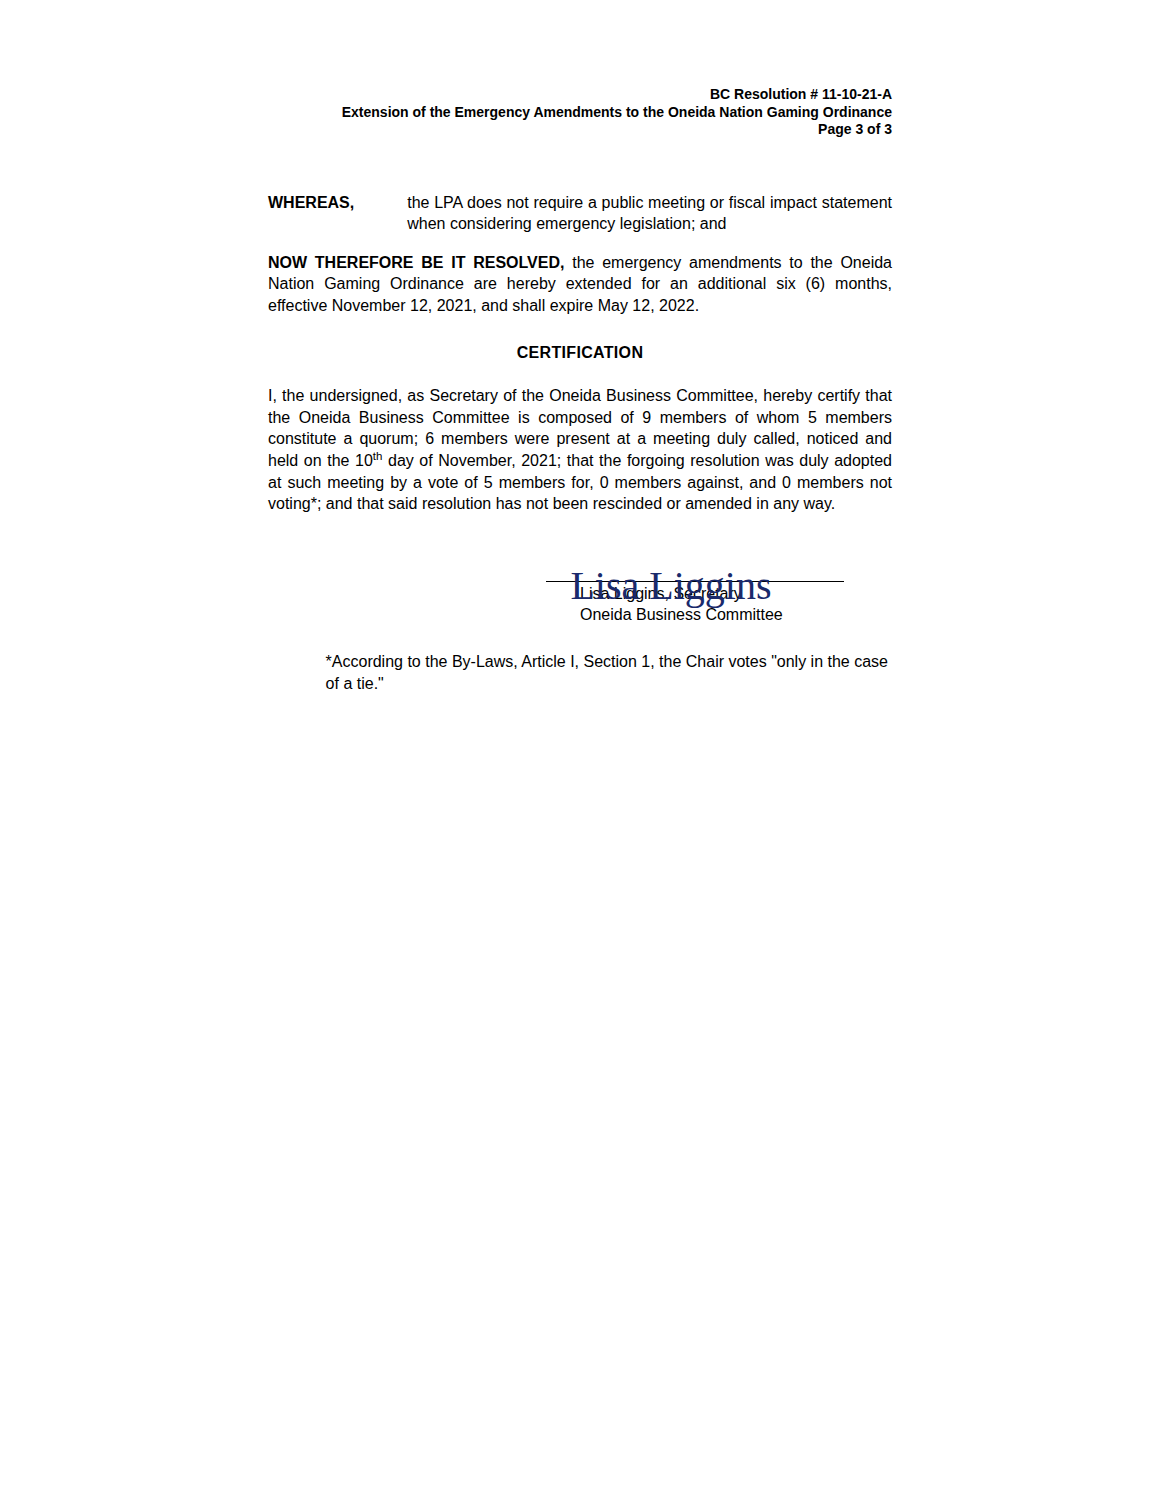BC Resolution # 11-10-21-A
Extension of the Emergency Amendments to the Oneida Nation Gaming Ordinance
Page 3 of 3
WHEREAS,
the LPA does not require a public meeting or fiscal impact statement when considering emergency legislation; and
NOW THEREFORE BE IT RESOLVED, the emergency amendments to the Oneida Nation Gaming Ordinance are hereby extended for an additional six (6) months, effective November 12, 2021, and shall expire May 12, 2022.
CERTIFICATION
I, the undersigned, as Secretary of the Oneida Business Committee, hereby certify that the Oneida Business Committee is composed of 9 members of whom 5 members constitute a quorum; 6 members were present at a meeting duly called, noticed and held on the 10th day of November, 2021; that the forgoing resolution was duly adopted at such meeting by a vote of 5 members for, 0 members against, and 0 members not voting*; and that said resolution has not been rescinded or amended in any way.
Lisa Liggins
Lisa Liggins, Secretary
Oneida Business Committee
*According to the By-Laws, Article I, Section 1, the Chair votes "only in the case of a tie."